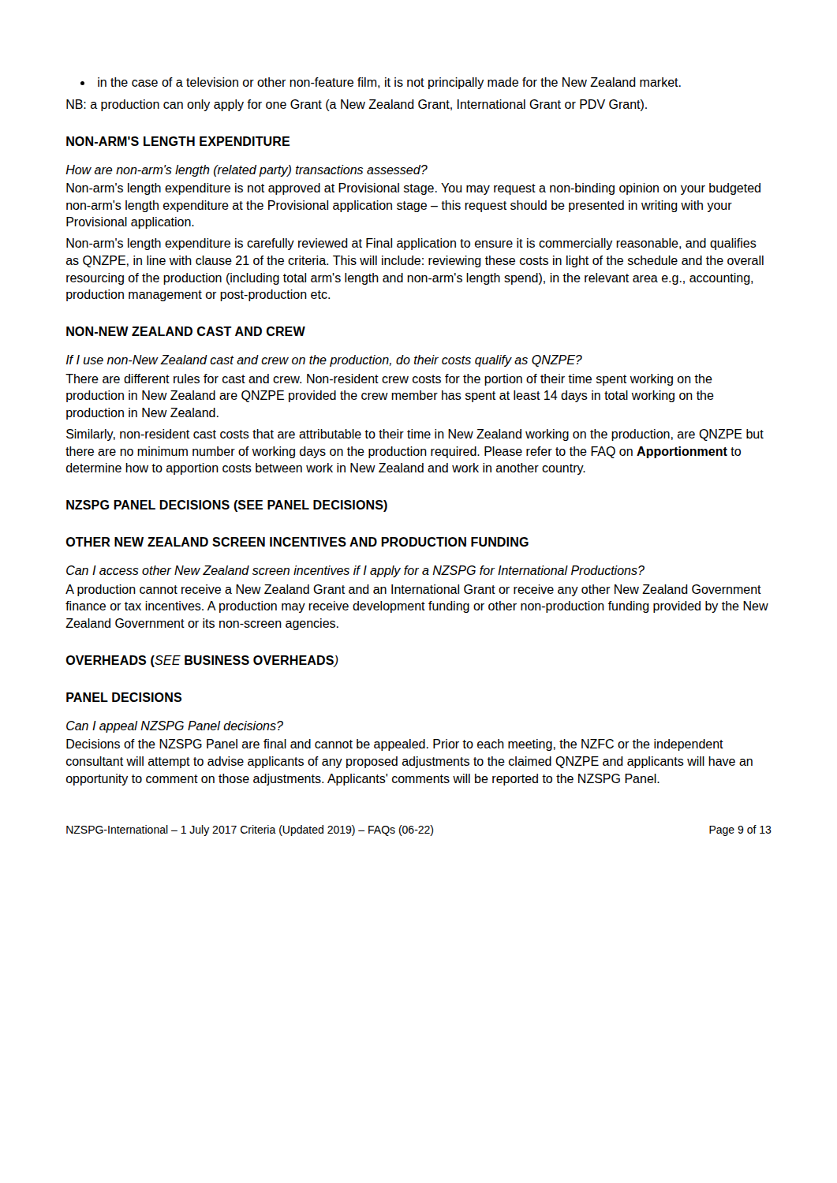in the case of a television or other non-feature film, it is not principally made for the New Zealand market.
NB: a production can only apply for one Grant (a New Zealand Grant, International Grant or PDV Grant).
Non-arm's length expenditure
How are non-arm's length (related party) transactions assessed?
Non-arm's length expenditure is not approved at Provisional stage. You may request a non-binding opinion on your budgeted non-arm's length expenditure at the Provisional application stage – this request should be presented in writing with your Provisional application.
Non-arm's length expenditure is carefully reviewed at Final application to ensure it is commercially reasonable, and qualifies as QNZPE, in line with clause 21 of the criteria. This will include: reviewing these costs in light of the schedule and the overall resourcing of the production (including total arm's length and non-arm's length spend), in the relevant area e.g., accounting, production management or post-production etc.
Non-New Zealand cast and crew
If I use non-New Zealand cast and crew on the production, do their costs qualify as QNZPE?
There are different rules for cast and crew. Non-resident crew costs for the portion of their time spent working on the production in New Zealand are QNZPE provided the crew member has spent at least 14 days in total working on the production in New Zealand.
Similarly, non-resident cast costs that are attributable to their time in New Zealand working on the production, are QNZPE but there are no minimum number of working days on the production required. Please refer to the FAQ on Apportionment to determine how to apportion costs between work in New Zealand and work in another country.
NZSPG Panel decisions (see Panel Decisions)
Other New Zealand screen incentives and production funding
Can I access other New Zealand screen incentives if I apply for a NZSPG for International Productions?
A production cannot receive a New Zealand Grant and an International Grant or receive any other New Zealand Government finance or tax incentives. A production may receive development funding or other non-production funding provided by the New Zealand Government or its non-screen agencies.
Overheads (see Business Overheads)
Panel decisions
Can I appeal NZSPG Panel decisions?
Decisions of the NZSPG Panel are final and cannot be appealed. Prior to each meeting, the NZFC or the independent consultant will attempt to advise applicants of any proposed adjustments to the claimed QNZPE and applicants will have an opportunity to comment on those adjustments. Applicants' comments will be reported to the NZSPG Panel.
NZSPG-International – 1 July 2017 Criteria (Updated 2019) – FAQs (06-22) Page 9 of 13